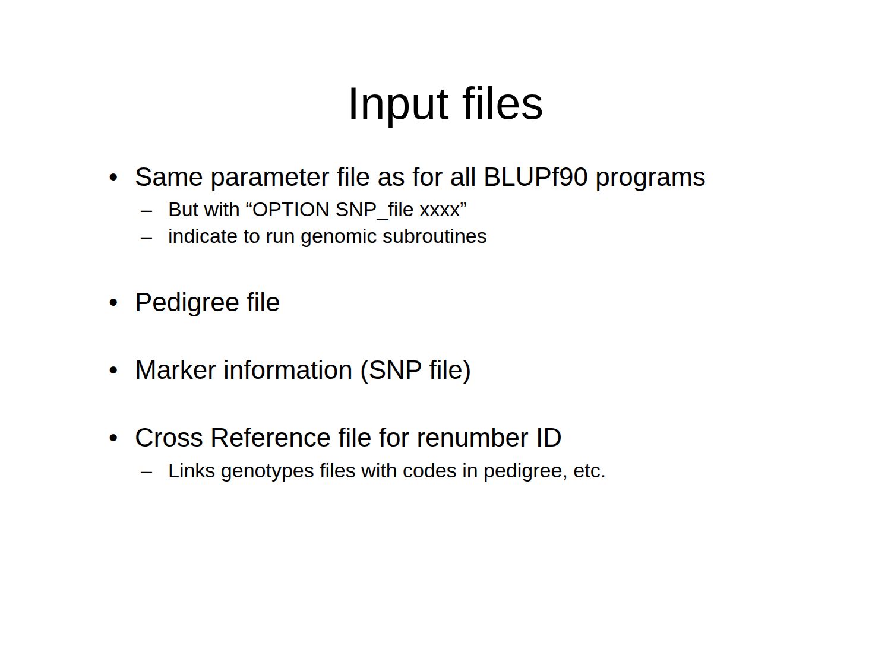Input files
Same parameter file as for all BLUPf90 programs
But with “OPTION SNP_file xxxx”
indicate to run genomic subroutines
Pedigree file
Marker information (SNP file)
Cross Reference file for renumber ID
Links genotypes files with codes in pedigree, etc.